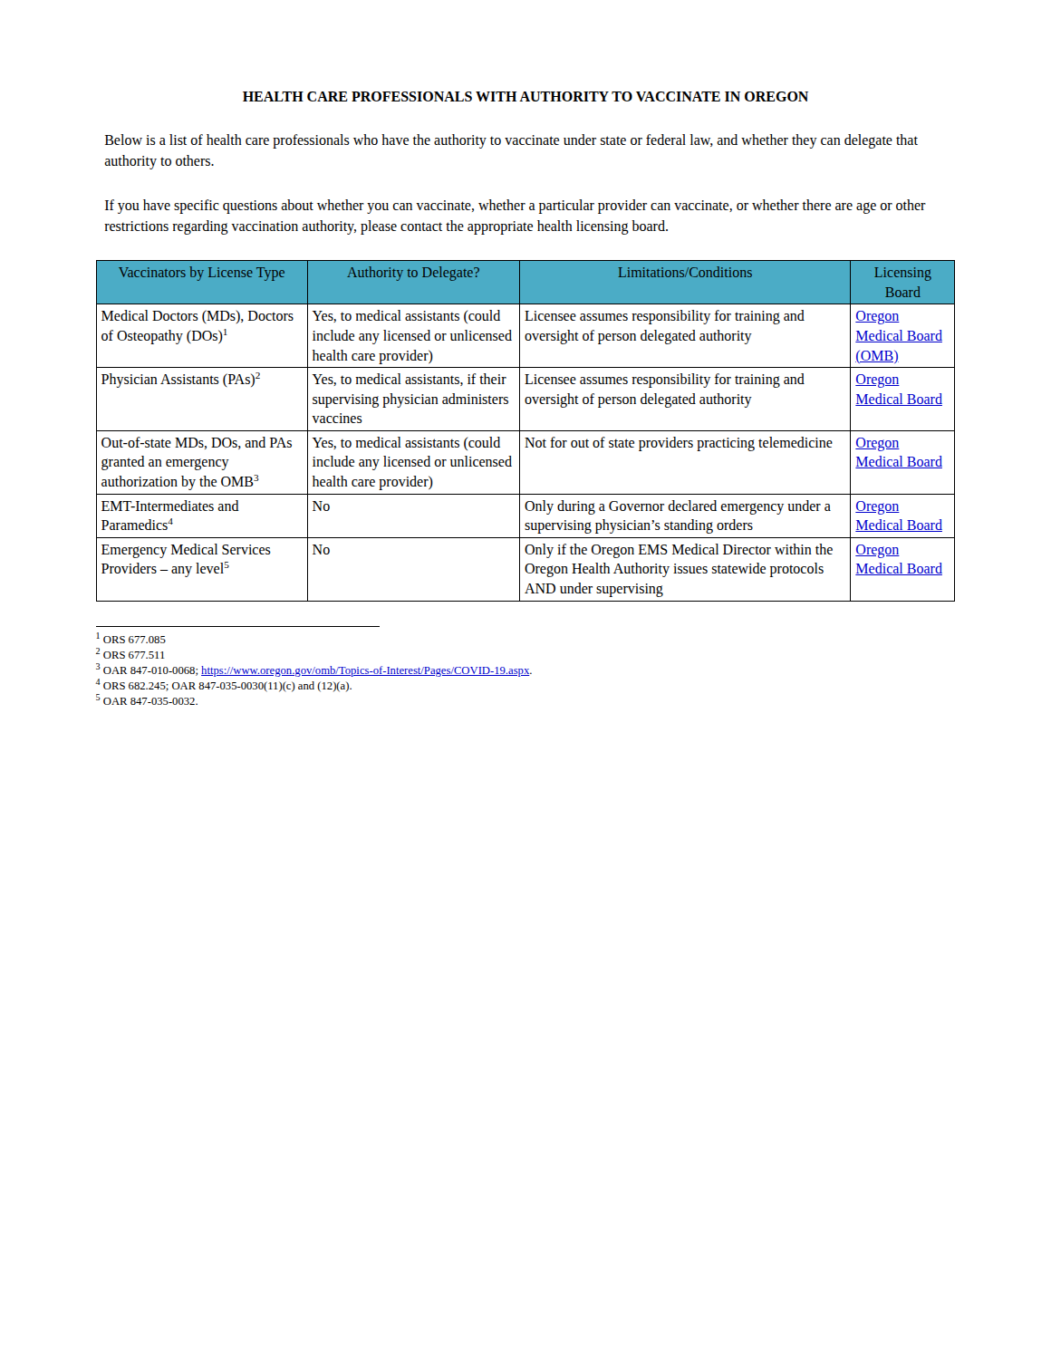HEALTH CARE PROFESSIONALS WITH AUTHORITY TO VACCINATE IN OREGON
Below is a list of health care professionals who have the authority to vaccinate under state or federal law, and whether they can delegate that authority to others.
If you have specific questions about whether you can vaccinate, whether a particular provider can vaccinate, or whether there are age or other restrictions regarding vaccination authority, please contact the appropriate health licensing board.
Vaccinators by license type, delegation authority, limitations, and licensing board
| Vaccinators by License Type | Authority to Delegate? | Limitations/Conditions | Licensing Board |
| --- | --- | --- | --- |
| Medical Doctors (MDs), Doctors of Osteopathy (DOs) 1 | Yes, to medical assistants (could include any licensed or unlicensed health care provider) | Licensee assumes responsibility for training and oversight of person delegated authority | Oregon Medical Board (OMB) |
| Physician Assistants (PAs) 2 | Yes, to medical assistants, if their supervising physician administers vaccines | Licensee assumes responsibility for training and oversight of person delegated authority | Oregon Medical Board |
| Out-of-state MDs, DOs, and PAs granted an emergency authorization by the OMB 3 | Yes, to medical assistants (could include any licensed or unlicensed health care provider) | Not for out of state providers practicing telemedicine | Oregon Medical Board |
| EMT-Intermediates and Paramedics 4 | No | Only during a Governor declared emergency under a supervising physician’s standing orders | Oregon Medical Board |
| Emergency Medical Services Providers – any level 5 | No | Only if the Oregon EMS Medical Director within the Oregon Health Authority issues statewide protocols AND under supervising | Oregon Medical Board |
1 ORS 677.085
2 ORS 677.511
3 OAR 847-010-0068; https://www.oregon.gov/omb/Topics-of-Interest/Pages/COVID-19.aspx.
4 ORS 682.245; OAR 847-035-0030(11)(c) and (12)(a).
5 OAR 847-035-0032.